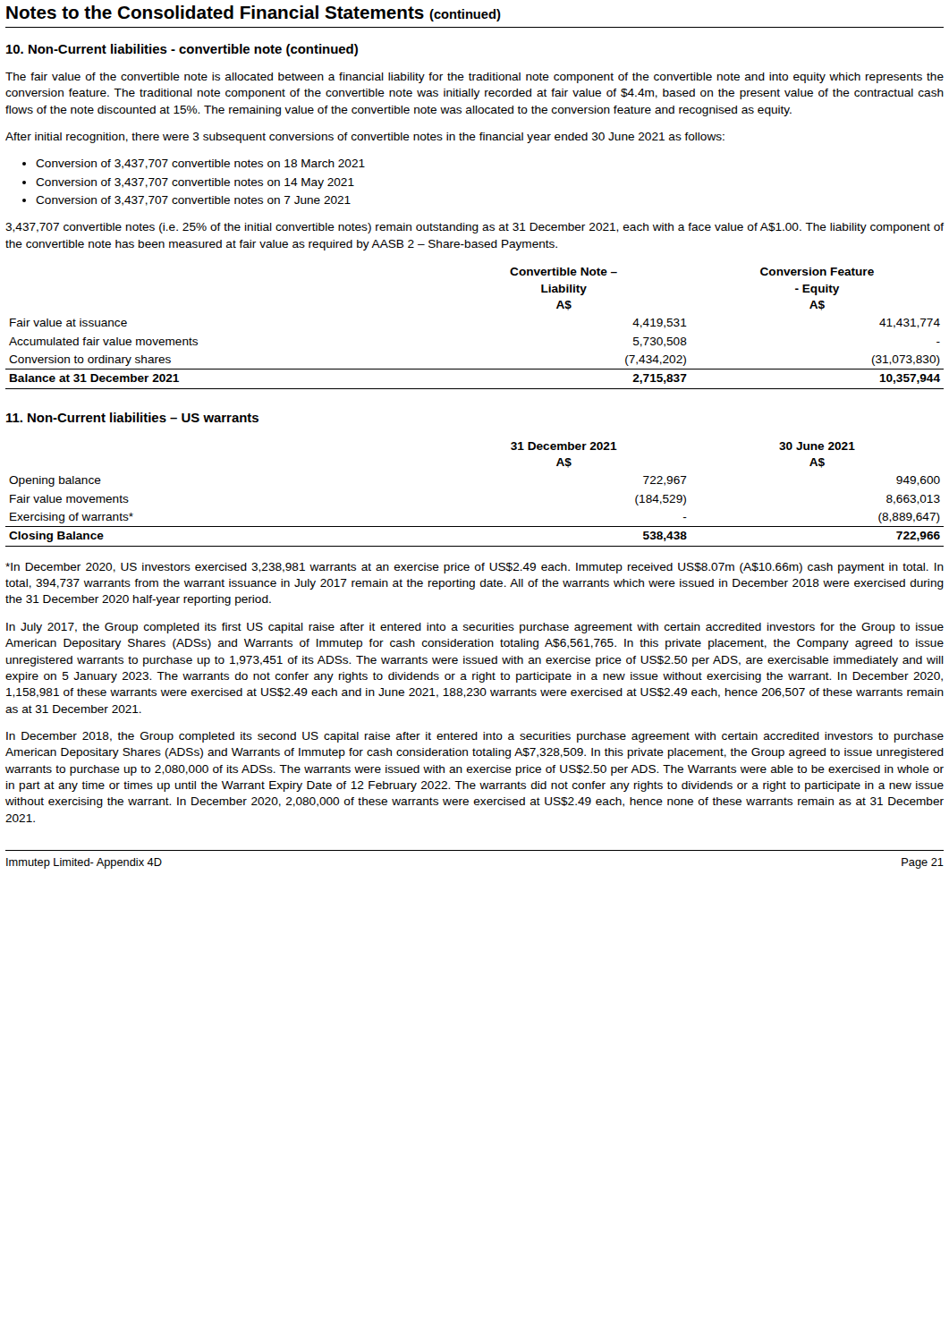Notes to the Consolidated Financial Statements (continued)
10. Non-Current liabilities - convertible note (continued)
The fair value of the convertible note is allocated between a financial liability for the traditional note component of the convertible note and into equity which represents the conversion feature. The traditional note component of the convertible note was initially recorded at fair value of $4.4m, based on the present value of the contractual cash flows of the note discounted at 15%. The remaining value of the convertible note was allocated to the conversion feature and recognised as equity.
After initial recognition, there were 3 subsequent conversions of convertible notes in the financial year ended 30 June 2021 as follows:
Conversion of 3,437,707 convertible notes on 18 March 2021
Conversion of 3,437,707 convertible notes on 14 May 2021
Conversion of 3,437,707 convertible notes on 7 June 2021
3,437,707 convertible notes (i.e. 25% of the initial convertible notes) remain outstanding as at 31 December 2021, each with a face value of A$1.00. The liability component of the convertible note has been measured at fair value as required by AASB 2 – Share-based Payments.
| | Convertible Note – Liability A$ | Conversion Feature - Equity A$ |
| --- | --- | --- |
| Fair value at issuance | 4,419,531 | 41,431,774 |
| Accumulated fair value movements | 5,730,508 | - |
| Conversion to ordinary shares | (7,434,202) | (31,073,830) |
| Balance at 31 December 2021 | 2,715,837 | 10,357,944 |
11. Non-Current liabilities – US warrants
| | 31 December 2021 A$ | 30 June 2021 A$ |
| --- | --- | --- |
| Opening balance | 722,967 | 949,600 |
| Fair value movements | (184,529) | 8,663,013 |
| Exercising of warrants* | - | (8,889,647) |
| Closing Balance | 538,438 | 722,966 |
*In December 2020, US investors exercised 3,238,981 warrants at an exercise price of US$2.49 each. Immutep received US$8.07m (A$10.66m) cash payment in total. In total, 394,737 warrants from the warrant issuance in July 2017 remain at the reporting date. All of the warrants which were issued in December 2018 were exercised during the 31 December 2020 half-year reporting period.
In July 2017, the Group completed its first US capital raise after it entered into a securities purchase agreement with certain accredited investors for the Group to issue American Depositary Shares (ADSs) and Warrants of Immutep for cash consideration totaling A$6,561,765. In this private placement, the Company agreed to issue unregistered warrants to purchase up to 1,973,451 of its ADSs. The warrants were issued with an exercise price of US$2.50 per ADS, are exercisable immediately and will expire on 5 January 2023. The warrants do not confer any rights to dividends or a right to participate in a new issue without exercising the warrant. In December 2020, 1,158,981 of these warrants were exercised at US$2.49 each and in June 2021, 188,230 warrants were exercised at US$2.49 each, hence 206,507 of these warrants remain as at 31 December 2021.
In December 2018, the Group completed its second US capital raise after it entered into a securities purchase agreement with certain accredited investors to purchase American Depositary Shares (ADSs) and Warrants of Immutep for cash consideration totaling A$7,328,509. In this private placement, the Group agreed to issue unregistered warrants to purchase up to 2,080,000 of its ADSs. The warrants were issued with an exercise price of US$2.50 per ADS. The Warrants were able to be exercised in whole or in part at any time or times up until the Warrant Expiry Date of 12 February 2022. The warrants did not confer any rights to dividends or a right to participate in a new issue without exercising the warrant. In December 2020, 2,080,000 of these warrants were exercised at US$2.49 each, hence none of these warrants remain as at 31 December 2021.
Immutep Limited- Appendix 4D Page 21